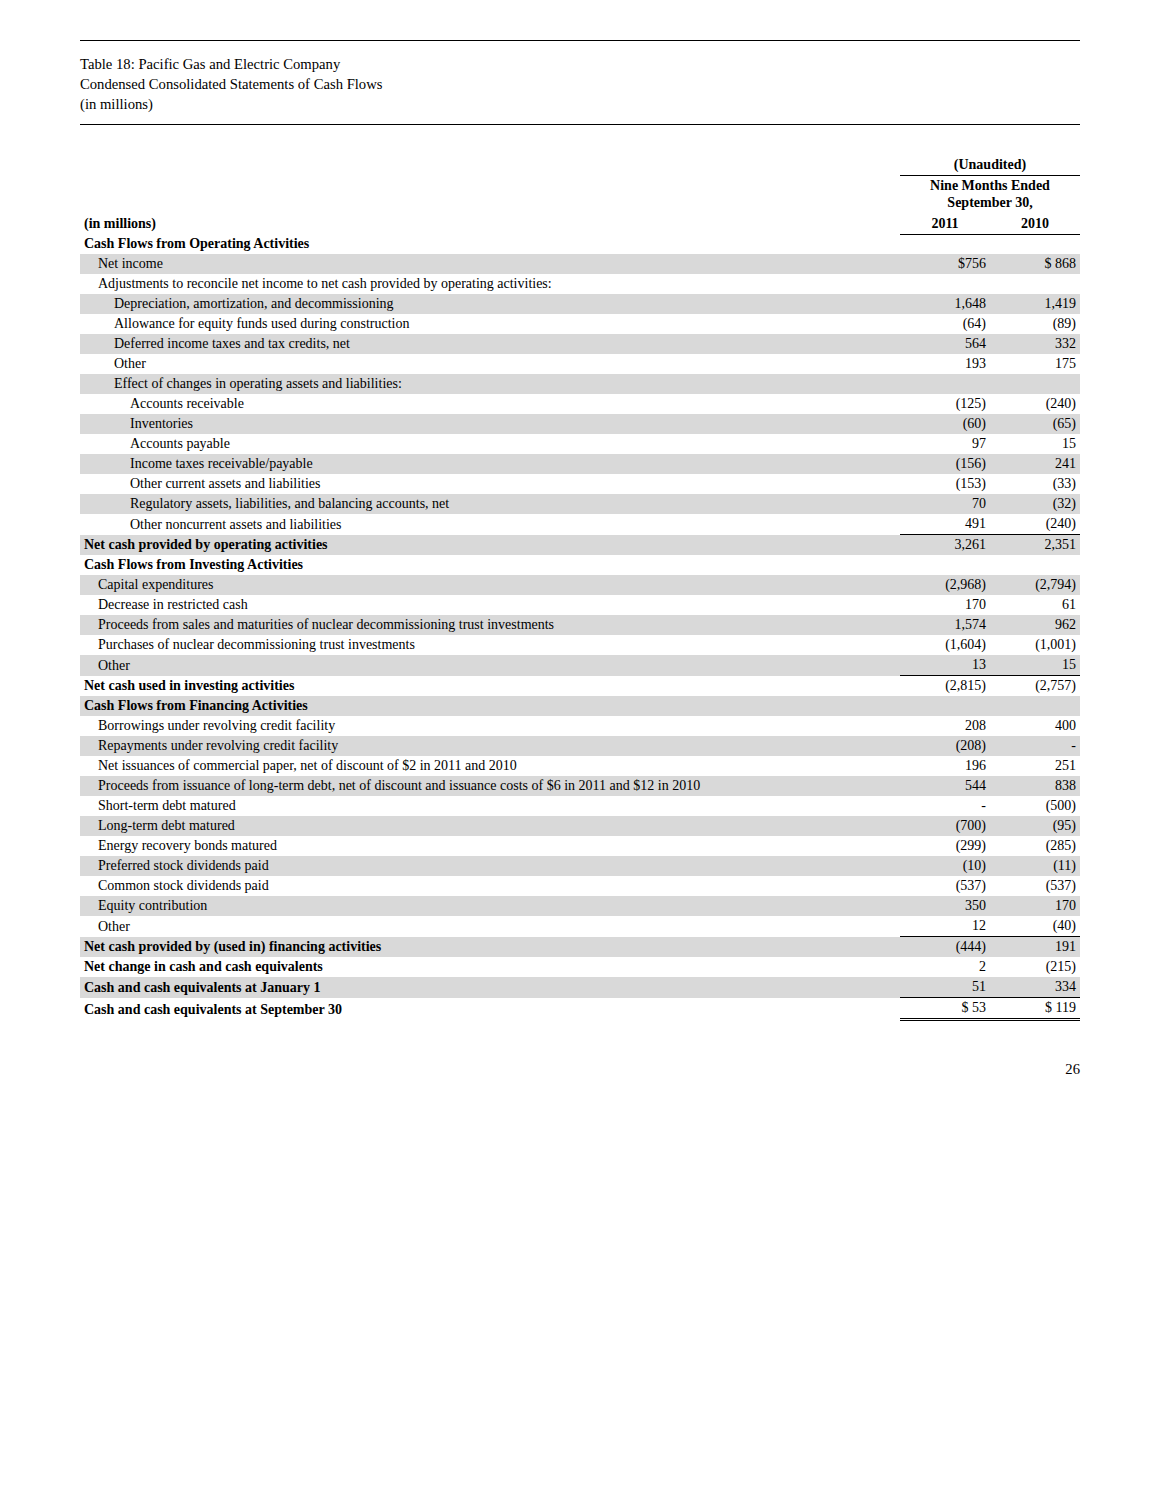Table 18: Pacific Gas and Electric Company
Condensed Consolidated Statements of Cash Flows
(in millions)
| | (Unaudited) |
| | Nine Months Ended September 30, |
| (in millions) | 2011 | 2010 |
| Cash Flows from Operating Activities | | |
| Net income | $756 | $ 868 |
| Adjustments to reconcile net income to net cash provided by operating activities: | | |
| Depreciation, amortization, and decommissioning | 1,648 | 1,419 |
| Allowance for equity funds used during construction | (64) | (89) |
| Deferred income taxes and tax credits, net | 564 | 332 |
| Other | 193 | 175 |
| Effect of changes in operating assets and liabilities: | | |
| Accounts receivable | (125) | (240) |
| Inventories | (60) | (65) |
| Accounts payable | 97 | 15 |
| Income taxes receivable/payable | (156) | 241 |
| Other current assets and liabilities | (153) | (33) |
| Regulatory assets, liabilities, and balancing accounts, net | 70 | (32) |
| Other noncurrent assets and liabilities | 491 | (240) |
| Net cash provided by operating activities | 3,261 | 2,351 |
| Cash Flows from Investing Activities | | |
| Capital expenditures | (2,968) | (2,794) |
| Decrease in restricted cash | 170 | 61 |
| Proceeds from sales and maturities of nuclear decommissioning trust investments | 1,574 | 962 |
| Purchases of nuclear decommissioning trust investments | (1,604) | (1,001) |
| Other | 13 | 15 |
| Net cash used in investing activities | (2,815) | (2,757) |
| Cash Flows from Financing Activities | | |
| Borrowings under revolving credit facility | 208 | 400 |
| Repayments under revolving credit facility | (208) | - |
| Net issuances of commercial paper, net of discount of $2 in 2011 and 2010 | 196 | 251 |
| Proceeds from issuance of long-term debt, net of discount and issuance costs of $6 in 2011 and $12 in 2010 | 544 | 838 |
| Short-term debt matured | - | (500) |
| Long-term debt matured | (700) | (95) |
| Energy recovery bonds matured | (299) | (285) |
| Preferred stock dividends paid | (10) | (11) |
| Common stock dividends paid | (537) | (537) |
| Equity contribution | 350 | 170 |
| Other | 12 | (40) |
| Net cash provided by (used in) financing activities | (444) | 191 |
| Net change in cash and cash equivalents | 2 | (215) |
| Cash and cash equivalents at January 1 | 51 | 334 |
| Cash and cash equivalents at September 30 | $ 53 | $ 119 |
26